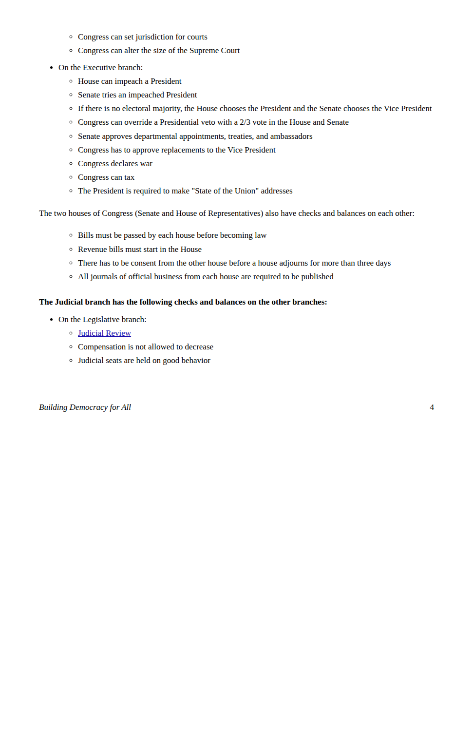Congress can set jurisdiction for courts
Congress can alter the size of the Supreme Court
On the Executive branch:
House can impeach a President
Senate tries an impeached President
If there is no electoral majority, the House chooses the President and the Senate chooses the Vice President
Congress can override a Presidential veto with a 2/3 vote in the House and Senate
Senate approves departmental appointments, treaties, and ambassadors
Congress has to approve replacements to the Vice President
Congress declares war
Congress can tax
The President is required to make "State of the Union" addresses
The two houses of Congress (Senate and House of Representatives) also have checks and balances on each other:
Bills must be passed by each house before becoming law
Revenue bills must start in the House
There has to be consent from the other house before a house adjourns for more than three days
All journals of official business from each house are required to be published
The Judicial branch has the following checks and balances on the other branches:
On the Legislative branch:
Judicial Review
Compensation is not allowed to decrease
Judicial seats are held on good behavior
Building Democracy for All 4